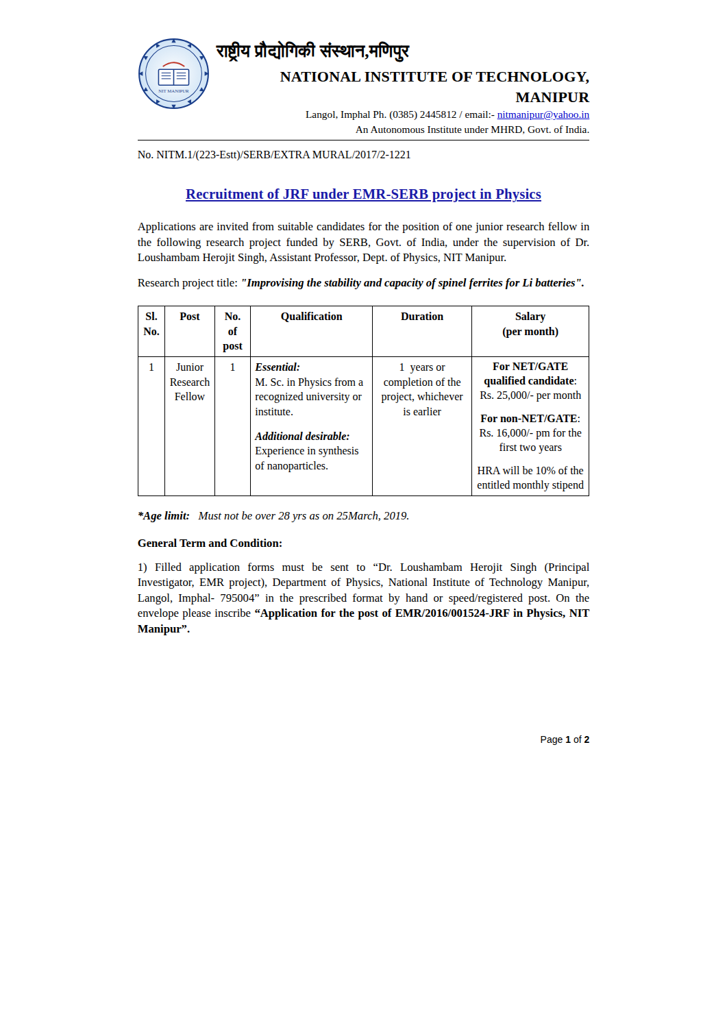राष्ट्रीय प्रौद्योगिकी संस्थान,मणिपुर
NATIONAL INSTITUTE OF TECHNOLOGY, MANIPUR
Langol, Imphal Ph. (0385) 2445812 / email:- nitmanipur@yahoo.in
An Autonomous Institute under MHRD, Govt. of India.
No. NITM.1/(223-Estt)/SERB/EXTRA MURAL/2017/2-1221
Recruitment of JRF under EMR-SERB project in Physics
Applications are invited from suitable candidates for the position of one junior research fellow in the following research project funded by SERB, Govt. of India, under the supervision of Dr. Loushambam Herojit Singh, Assistant Professor, Dept. of Physics, NIT Manipur.
Research project title: "Improvising the stability and capacity of spinel ferrites for Li batteries".
| Sl. No. | Post | No. of post | Qualification | Duration | Salary (per month) |
| --- | --- | --- | --- | --- | --- |
| 1 | Junior Research Fellow | 1 | Essential: M. Sc. in Physics from a recognized university or institute. Additional desirable: Experience in synthesis of nanoparticles. | 1 years or completion of the project, whichever is earlier | For NET/GATE qualified candidate : Rs. 25,000/- per month For non-NET/GATE : Rs. 16,000/- pm for the first two years HRA will be 10% of the entitled monthly stipend |
*Age limit: Must not be over 28 yrs as on 25March, 2019.
General Term and Condition:
1) Filled application forms must be sent to “Dr. Loushambam Herojit Singh (Principal Investigator, EMR project), Department of Physics, National Institute of Technology Manipur, Langol, Imphal- 795004” in the prescribed format by hand or speed/registered post. On the envelope please inscribe “Application for the post of EMR/2016/001524-JRF in Physics, NIT Manipur”.
Page 1 of 2